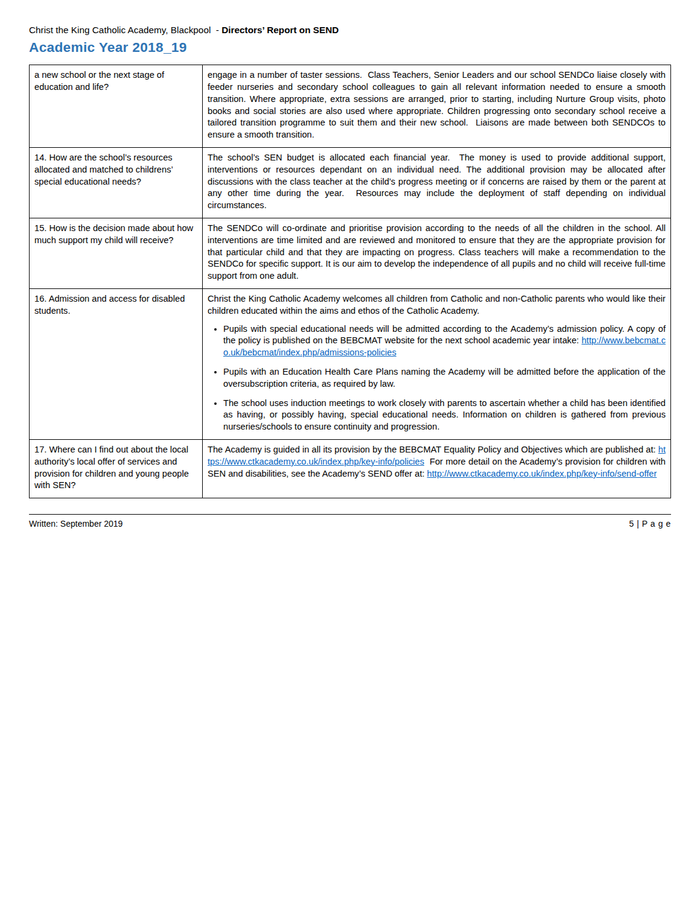Christ the King Catholic Academy, Blackpool - Directors’ Report on SEND
Academic Year 2018_19
| a new school or the next stage of education and life? | engage in a number of taster sessions. Class Teachers, Senior Leaders and our school SENDCo liaise closely with feeder nurseries and secondary school colleagues to gain all relevant information needed to ensure a smooth transition. Where appropriate, extra sessions are arranged, prior to starting, including Nurture Group visits, photo books and social stories are also used where appropriate. Children progressing onto secondary school receive a tailored transition programme to suit them and their new school. Liaisons are made between both SENDCOs to ensure a smooth transition. |
| 14. How are the school’s resources allocated and matched to childrens’ special educational needs? | The school’s SEN budget is allocated each financial year. The money is used to provide additional support, interventions or resources dependant on an individual need. The additional provision may be allocated after discussions with the class teacher at the child’s progress meeting or if concerns are raised by them or the parent at any other time during the year. Resources may include the deployment of staff depending on individual circumstances. |
| 15. How is the decision made about how much support my child will receive? | The SENDCo will co-ordinate and prioritise provision according to the needs of all the children in the school. All interventions are time limited and are reviewed and monitored to ensure that they are the appropriate provision for that particular child and that they are impacting on progress. Class teachers will make a recommendation to the SENDCo for specific support. It is our aim to develop the independence of all pupils and no child will receive full-time support from one adult. |
| 16. Admission and access for disabled students. | Christ the King Catholic Academy welcomes all children from Catholic and non-Catholic parents who would like their children educated within the aims and ethos of the Catholic Academy. Pupils with special educational needs will be admitted according to the Academy’s admission policy. A copy of the policy is published on the BEBCMAT website for the next school academic year intake: http://www.bebcmat.co.uk/bebcmat/index.php/admissions-policies Pupils with an Education Health Care Plans naming the Academy will be admitted before the application of the oversubscription criteria, as required by law. The school uses induction meetings to work closely with parents to ascertain whether a child has been identified as having, or possibly having, special educational needs. Information on children is gathered from previous nurseries/schools to ensure continuity and progression. |
| 17. Where can I find out about the local authority’s local offer of services and provision for children and young people with SEN? | The Academy is guided in all its provision by the BEBCMAT Equality Policy and Objectives which are published at: https://www.ctkacademy.co.uk/index.php/key-info/policies For more detail on the Academy’s provision for children with SEN and disabilities, see the Academy’s SEND offer at: http://www.ctkacademy.co.uk/index.php/key-info/send-offer |
Written: September 2019
5 | P a g e